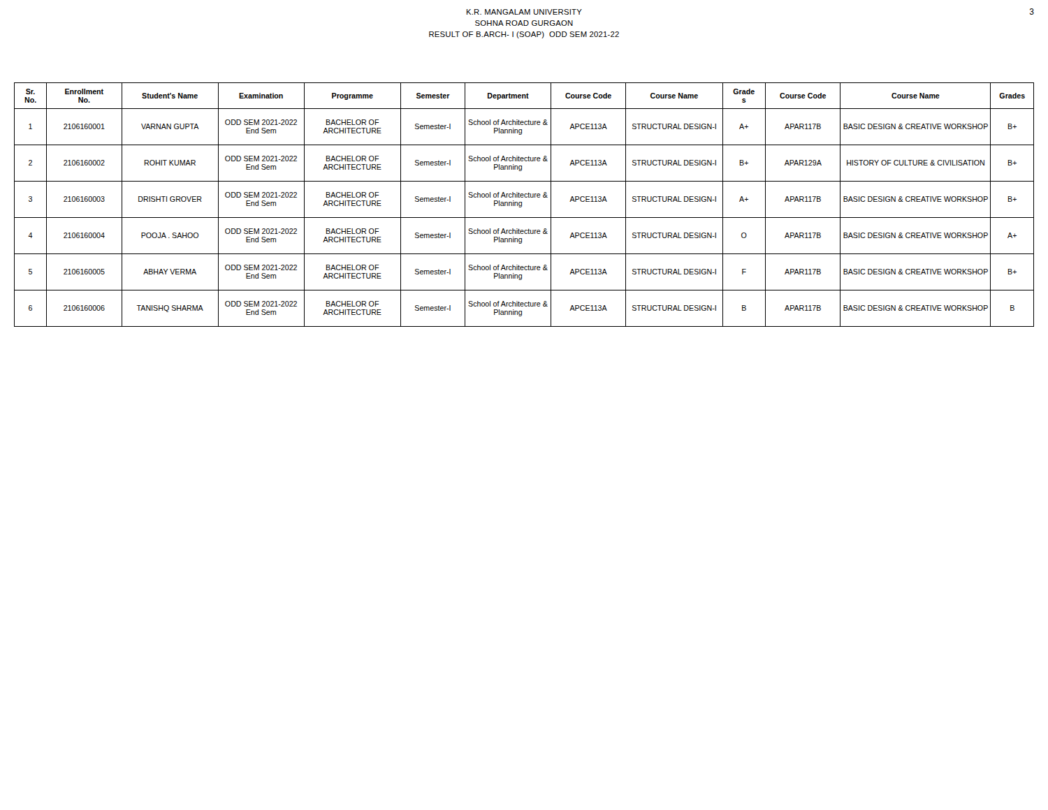3
K.R. MANGALAM UNIVERSITY
SOHNA ROAD GURGAON
RESULT OF B.ARCH- I (SOAP) ODD SEM 2021-22
| Sr. No. | Enrollment No. | Student's Name | Examination | Programme | Semester | Department | Course Code | Course Name | Grade s | Course Code | Course Name | Grades |
| --- | --- | --- | --- | --- | --- | --- | --- | --- | --- | --- | --- | --- |
| 1 | 2106160001 | VARNAN GUPTA | ODD SEM 2021-2022 End Sem | BACHELOR OF ARCHITECTURE | Semester-I | School of Architecture & Planning | APCE113A | STRUCTURAL DESIGN-I | A+ | APAR117B | BASIC DESIGN & CREATIVE WORKSHOP | B+ |
| 2 | 2106160002 | ROHIT KUMAR | ODD SEM 2021-2022 End Sem | BACHELOR OF ARCHITECTURE | Semester-I | School of Architecture & Planning | APCE113A | STRUCTURAL DESIGN-I | B+ | APAR129A | HISTORY OF CULTURE & CIVILISATION | B+ |
| 3 | 2106160003 | DRISHTI GROVER | ODD SEM 2021-2022 End Sem | BACHELOR OF ARCHITECTURE | Semester-I | School of Architecture & Planning | APCE113A | STRUCTURAL DESIGN-I | A+ | APAR117B | BASIC DESIGN & CREATIVE WORKSHOP | B+ |
| 4 | 2106160004 | POOJA . SAHOO | ODD SEM 2021-2022 End Sem | BACHELOR OF ARCHITECTURE | Semester-I | School of Architecture & Planning | APCE113A | STRUCTURAL DESIGN-I | O | APAR117B | BASIC DESIGN & CREATIVE WORKSHOP | A+ |
| 5 | 2106160005 | ABHAY VERMA | ODD SEM 2021-2022 End Sem | BACHELOR OF ARCHITECTURE | Semester-I | School of Architecture & Planning | APCE113A | STRUCTURAL DESIGN-I | F | APAR117B | BASIC DESIGN & CREATIVE WORKSHOP | B+ |
| 6 | 2106160006 | TANISHQ SHARMA | ODD SEM 2021-2022 End Sem | BACHELOR OF ARCHITECTURE | Semester-I | School of Architecture & Planning | APCE113A | STRUCTURAL DESIGN-I | B | APAR117B | BASIC DESIGN & CREATIVE WORKSHOP | B |